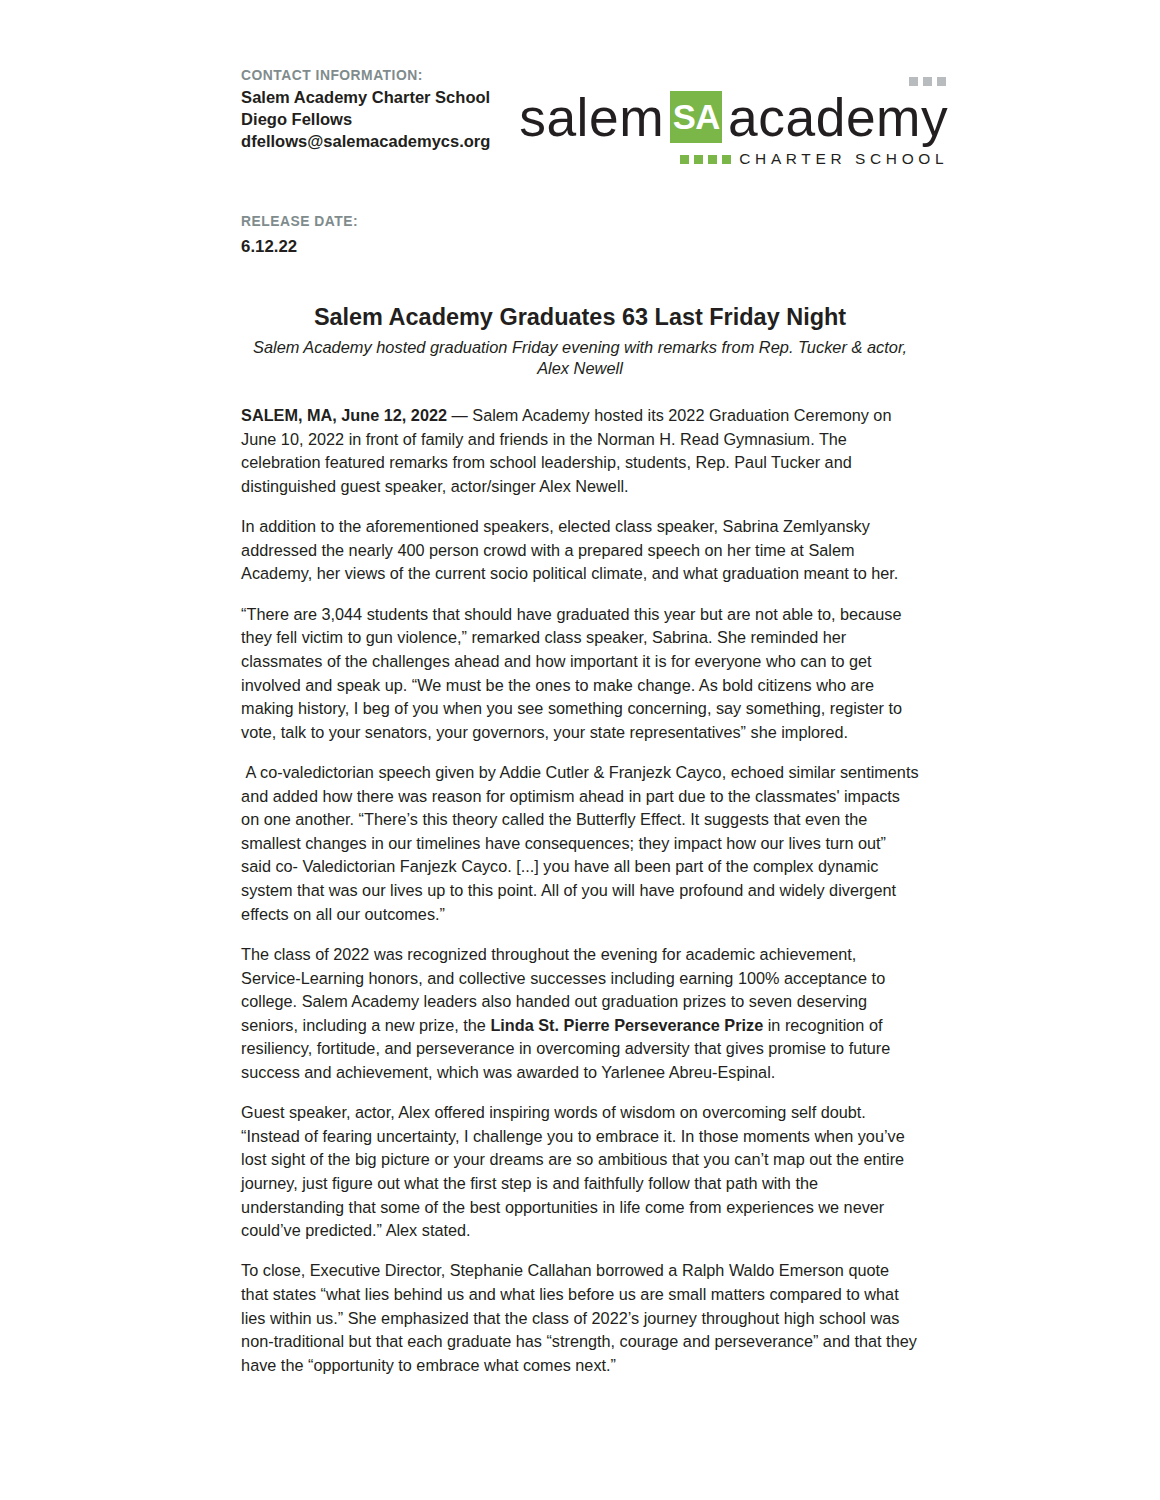Contact Information:
Salem Academy Charter School
Diego Fellows
dfellows@salemacademycs.org
salem SA academy
Charter School
Release Date:
6.12.22
Salem Academy Graduates 63 Last Friday Night
Salem Academy hosted graduation Friday evening with remarks from Rep. Tucker & actor, Alex Newell
SALEM, MA, June 12, 2022 — Salem Academy hosted its 2022 Graduation Ceremony on June 10, 2022 in front of family and friends in the Norman H. Read Gymnasium. The celebration featured remarks from school leadership, students, Rep. Paul Tucker and distinguished guest speaker, actor/singer Alex Newell.
In addition to the aforementioned speakers, elected class speaker, Sabrina Zemlyansky addressed the nearly 400 person crowd with a prepared speech on her time at Salem Academy, her views of the current socio political climate, and what graduation meant to her.
“There are 3,044 students that should have graduated this year but are not able to, because they fell victim to gun violence,” remarked class speaker, Sabrina. She reminded her classmates of the challenges ahead and how important it is for everyone who can to get involved and speak up. “We must be the ones to make change. As bold citizens who are making history, I beg of you when you see something concerning, say something, register to vote, talk to your senators, your governors, your state representatives” she implored.
A co-valedictorian speech given by Addie Cutler & Franjezk Cayco, echoed similar sentiments and added how there was reason for optimism ahead in part due to the classmates' impacts on one another. “There’s this theory called the Butterfly Effect. It suggests that even the smallest changes in our timelines have consequences; they impact how our lives turn out” said co- Valedictorian Fanjezk Cayco. [...] you have all been part of the complex dynamic system that was our lives up to this point. All of you will have profound and widely divergent effects on all our outcomes.”
The class of 2022 was recognized throughout the evening for academic achievement, Service-Learning honors, and collective successes including earning 100% acceptance to college. Salem Academy leaders also handed out graduation prizes to seven deserving seniors, including a new prize, the Linda St. Pierre Perseverance Prize in recognition of resiliency, fortitude, and perseverance in overcoming adversity that gives promise to future success and achievement, which was awarded to Yarlenee Abreu-Espinal.
Guest speaker, actor, Alex offered inspiring words of wisdom on overcoming self doubt. “Instead of fearing uncertainty, I challenge you to embrace it. In those moments when you’ve lost sight of the big picture or your dreams are so ambitious that you can’t map out the entire journey, just figure out what the first step is and faithfully follow that path with the understanding that some of the best opportunities in life come from experiences we never could’ve predicted.” Alex stated.
To close, Executive Director, Stephanie Callahan borrowed a Ralph Waldo Emerson quote that states “what lies behind us and what lies before us are small matters compared to what lies within us.” She emphasized that the class of 2022’s journey throughout high school was non-traditional but that each graduate has “strength, courage and perseverance” and that they have the “opportunity to embrace what comes next.”